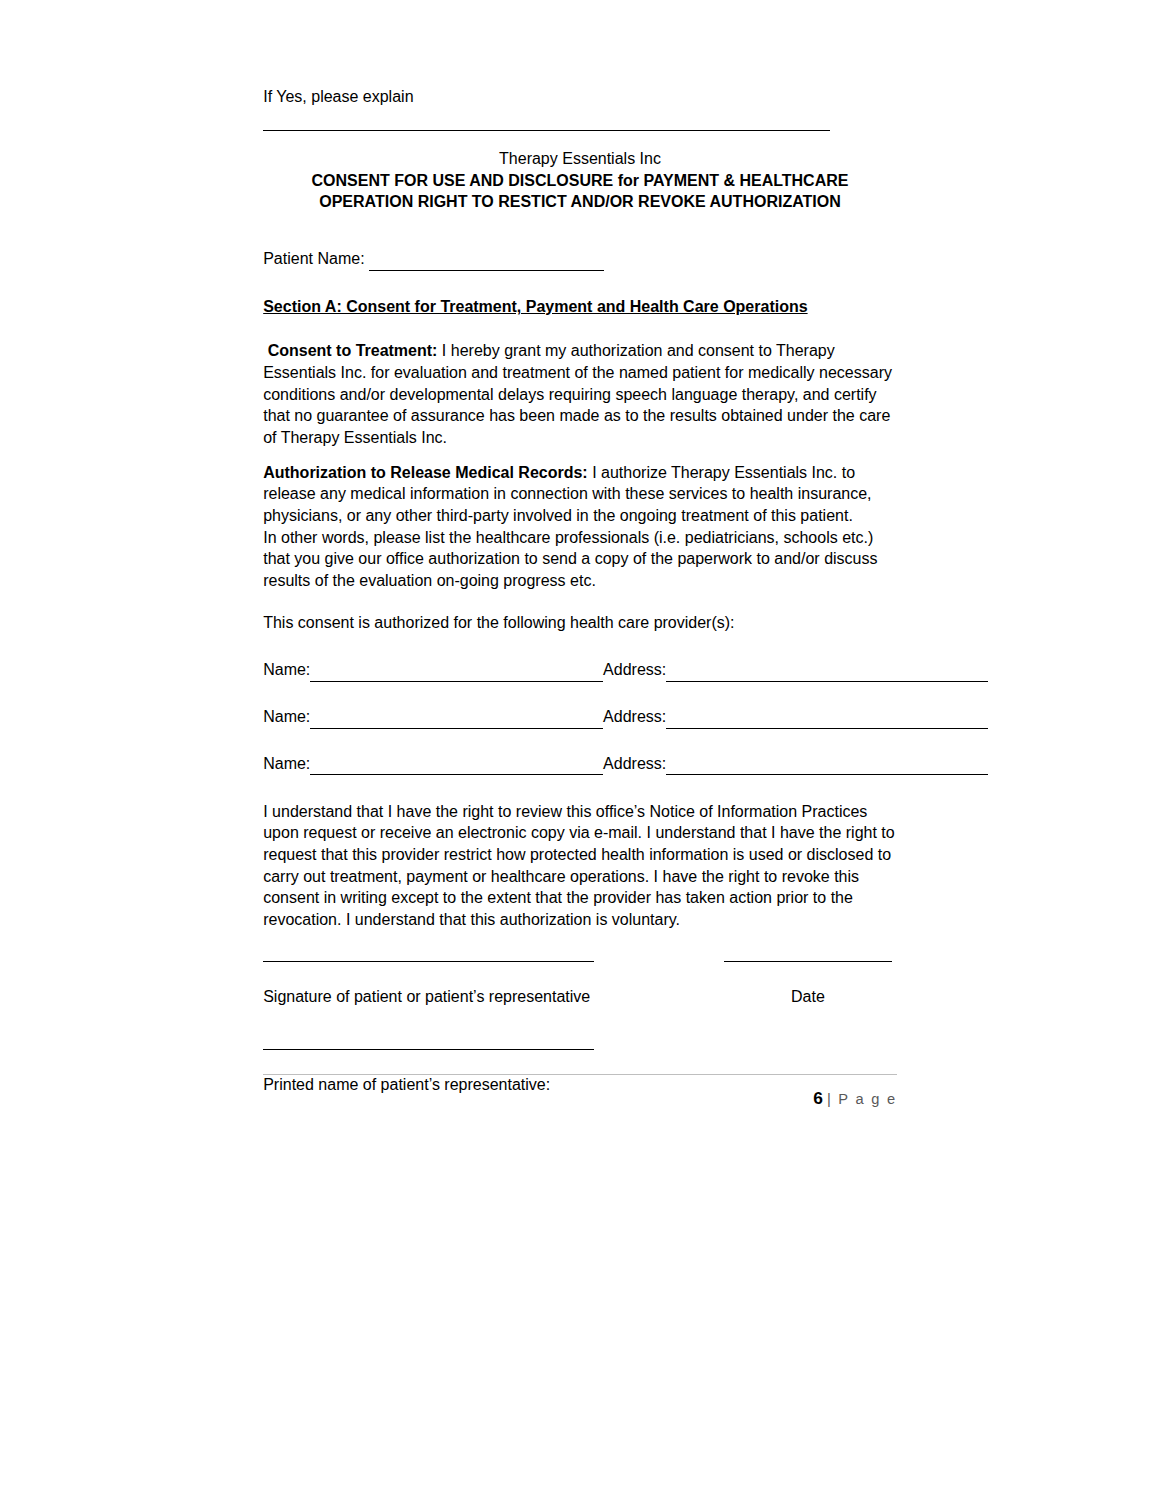If Yes, please explain
Therapy Essentials Inc
CONSENT FOR USE AND DISCLOSURE for PAYMENT & HEALTHCARE OPERATION RIGHT TO RESTICT AND/OR REVOKE AUTHORIZATION
Patient Name:
Section A: Consent for Treatment, Payment and Health Care Operations
Consent to Treatment: I hereby grant my authorization and consent to Therapy Essentials Inc. for evaluation and treatment of the named patient for medically necessary conditions and/or developmental delays requiring speech language therapy, and certify that no guarantee of assurance has been made as to the results obtained under the care of Therapy Essentials Inc.
Authorization to Release Medical Records: I authorize Therapy Essentials Inc. to release any medical information in connection with these services to health insurance, physicians, or any other third-party involved in the ongoing treatment of this patient.
In other words, please list the healthcare professionals (i.e. pediatricians, schools etc.) that you give our office authorization to send a copy of the paperwork to and/or discuss results of the evaluation on-going progress etc.
This consent is authorized for the following health care provider(s):
Name: Address:
Name: Address:
Name: Address:
I understand that I have the right to review this office’s Notice of Information Practices upon request or receive an electronic copy via e-mail. I understand that I have the right to request that this provider restrict how protected health information is used or disclosed to carry out treatment, payment or healthcare operations. I have the right to revoke this consent in writing except to the extent that the provider has taken action prior to the revocation. I understand that this authorization is voluntary.
Signature of patient or patient’s representative Date
Printed name of patient’s representative:
6 | P a g e